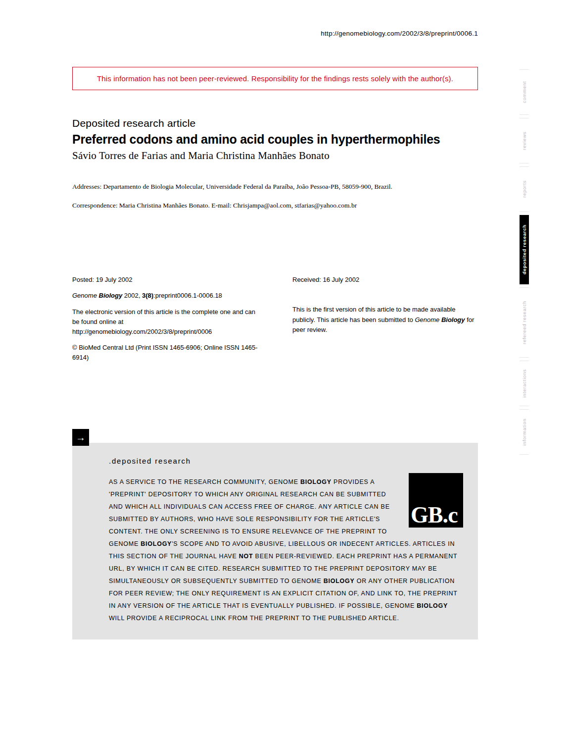http://genomebiology.com/2002/3/8/preprint/0006.1
This information has not been peer-reviewed. Responsibility for the findings rests solely with the author(s).
Deposited research article
Preferred codons and amino acid couples in hyperthermophiles
Sávio Torres de Farias and Maria Christina Manhães Bonato
Addresses: Departamento de Biologia Molecular, Universidade Federal da Paraíba, João Pessoa-PB, 58059-900, Brazil.
Correspondence: Maria Christina Manhães Bonato. E-mail: Chrisjampa@aol.com, stfarias@yahoo.com.br
Posted: 19 July 2002
Genome Biology 2002, 3(8):preprint0006.1-0006.18
The electronic version of this article is the complete one and can be found online at http://genomebiology.com/2002/3/8/preprint/0006
© BioMed Central Ltd (Print ISSN 1465-6906; Online ISSN 1465-6914)
Received: 16 July 2002
This is the first version of this article to be made available publicly. This article has been submitted to Genome Biology for peer review.
→
.deposited research
GB.c
AS A SERVICE TO THE RESEARCH COMMUNITY, GENOME BIOLOGY PROVIDES A 'PREPRINT' DEPOSITORY TO WHICH ANY ORIGINAL RESEARCH CAN BE SUBMITTED AND WHICH ALL INDIVIDUALS CAN ACCESS FREE OF CHARGE. ANY ARTICLE CAN BE SUBMITTED BY AUTHORS, WHO HAVE SOLE RESPONSIBILITY FOR THE ARTICLE'S CONTENT. THE ONLY SCREENING IS TO ENSURE RELEVANCE OF THE PREPRINT TO GENOME BIOLOGY'S SCOPE AND TO AVOID ABUSIVE, LIBELLOUS OR INDECENT ARTICLES. ARTICLES IN THIS SECTION OF THE JOURNAL HAVE NOT BEEN PEER-REVIEWED. EACH PREPRINT HAS A PERMANENT URL, BY WHICH IT CAN BE CITED. RESEARCH SUBMITTED TO THE PREPRINT DEPOSITORY MAY BE SIMULTANEOUSLY OR SUBSEQUENTLY SUBMITTED TO GENOME BIOLOGY OR ANY OTHER PUBLICATION FOR PEER REVIEW; THE ONLY REQUIREMENT IS AN EXPLICIT CITATION OF, AND LINK TO, THE PREPRINT IN ANY VERSION OF THE ARTICLE THAT IS EVENTUALLY PUBLISHED. IF POSSIBLE, GENOME BIOLOGY WILL PROVIDE A RECIPROCAL LINK FROM THE PREPRINT TO THE PUBLISHED ARTICLE.
comment
reviews
reports
deposited research
refereed research
interactions
information